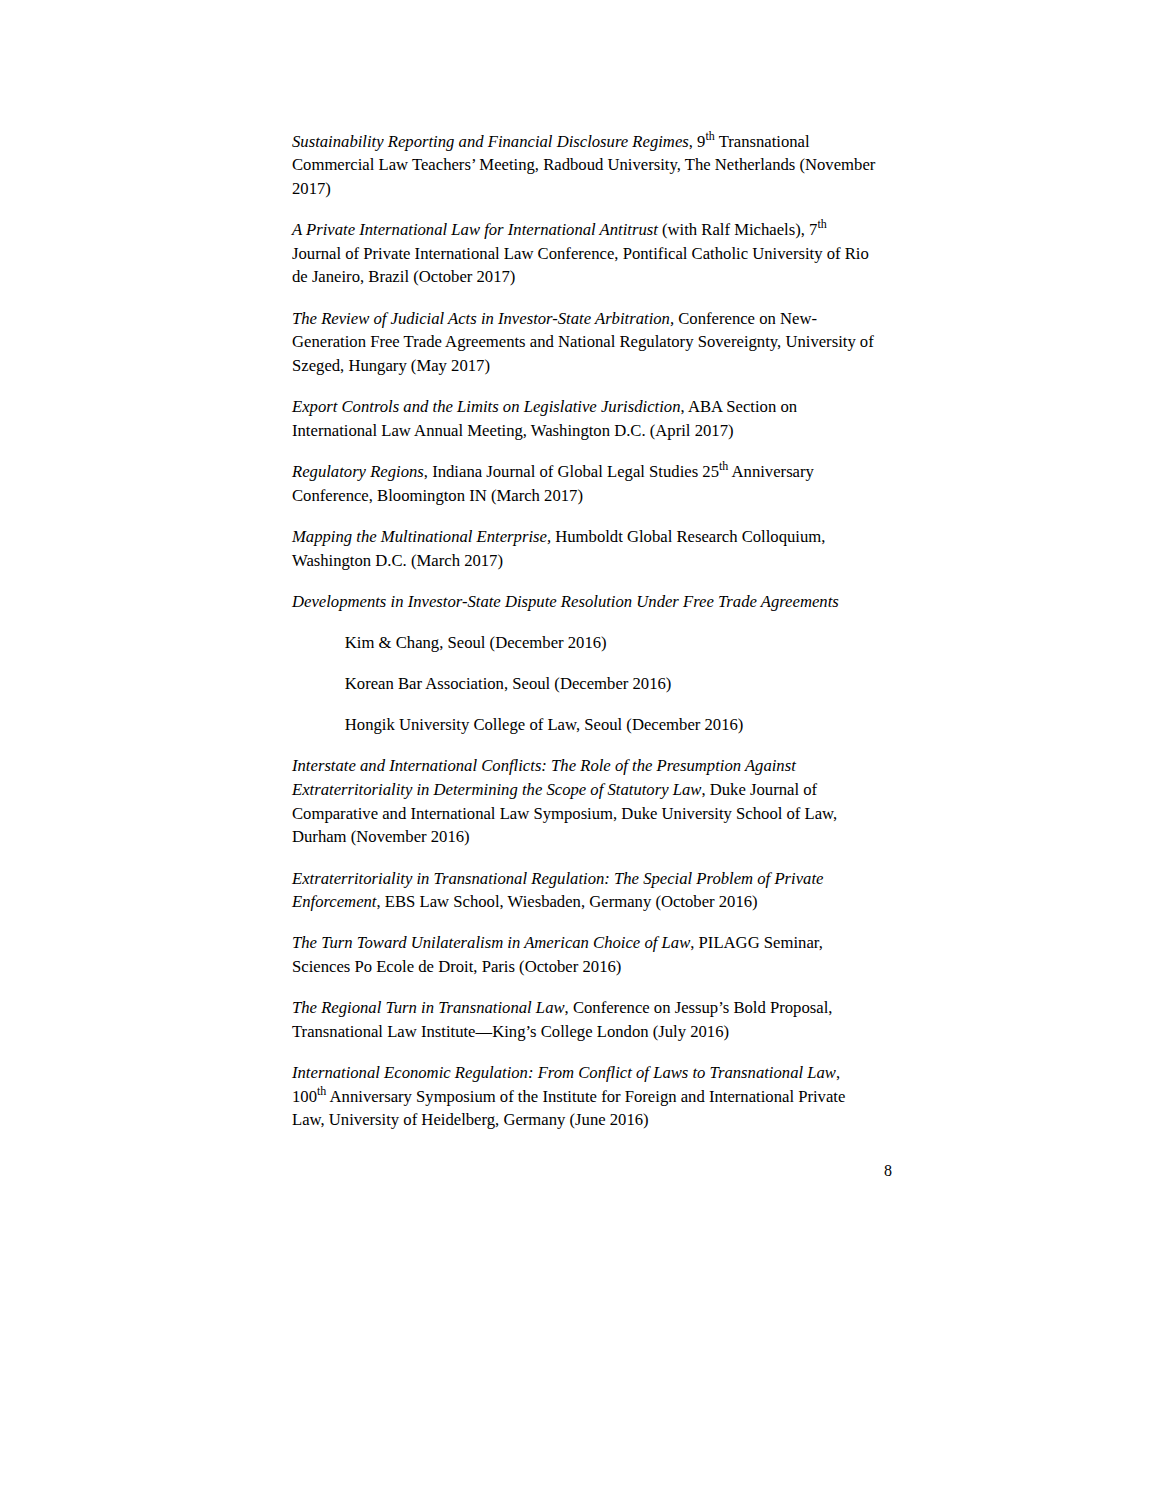Sustainability Reporting and Financial Disclosure Regimes, 9th Transnational Commercial Law Teachers’ Meeting, Radboud University, The Netherlands (November 2017)
A Private International Law for International Antitrust (with Ralf Michaels), 7th Journal of Private International Law Conference, Pontifical Catholic University of Rio de Janeiro, Brazil (October 2017)
The Review of Judicial Acts in Investor-State Arbitration, Conference on New-Generation Free Trade Agreements and National Regulatory Sovereignty, University of Szeged, Hungary (May 2017)
Export Controls and the Limits on Legislative Jurisdiction, ABA Section on International Law Annual Meeting, Washington D.C. (April 2017)
Regulatory Regions, Indiana Journal of Global Legal Studies 25th Anniversary Conference, Bloomington IN (March 2017)
Mapping the Multinational Enterprise, Humboldt Global Research Colloquium, Washington D.C. (March 2017)
Developments in Investor-State Dispute Resolution Under Free Trade Agreements
Kim & Chang, Seoul (December 2016)
Korean Bar Association, Seoul (December 2016)
Hongik University College of Law, Seoul (December 2016)
Interstate and International Conflicts: The Role of the Presumption Against Extraterritoriality in Determining the Scope of Statutory Law, Duke Journal of Comparative and International Law Symposium, Duke University School of Law, Durham (November 2016)
Extraterritoriality in Transnational Regulation: The Special Problem of Private Enforcement, EBS Law School, Wiesbaden, Germany (October 2016)
The Turn Toward Unilateralism in American Choice of Law, PILAGG Seminar, Sciences Po Ecole de Droit, Paris (October 2016)
The Regional Turn in Transnational Law, Conference on Jessup’s Bold Proposal, Transnational Law Institute—King’s College London (July 2016)
International Economic Regulation: From Conflict of Laws to Transnational Law, 100th Anniversary Symposium of the Institute for Foreign and International Private Law, University of Heidelberg, Germany (June 2016)
8